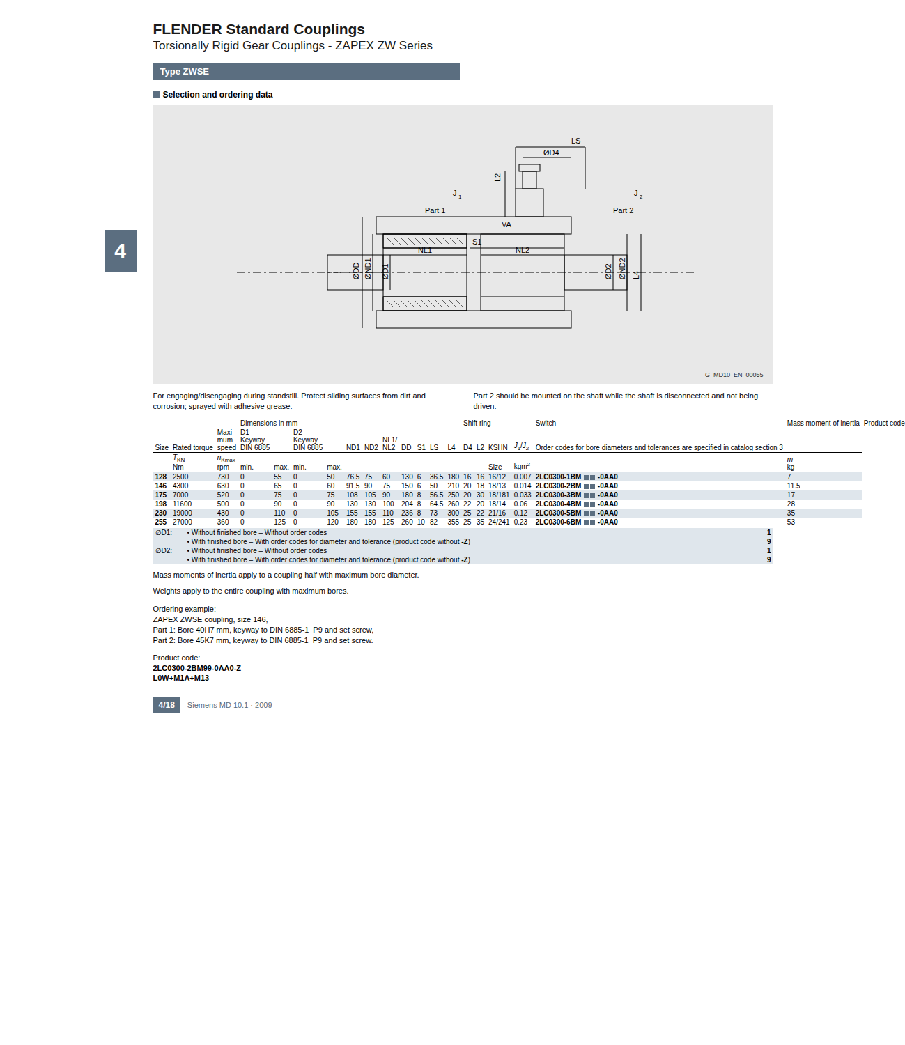4
FLENDER Standard Couplings
Torsionally Rigid Gear Couplings - ZAPEX ZW Series
Type ZWSE
Selection and ordering data
LS ØD4 L2 J 1 J 2 Part 1 Part 2 VA ØDD ØND1 ØD1 NL1 NL2 S1 ØD2 ØND2 L4
G_MD10_EN_00055
For engaging/disengaging during standstill. Protect sliding surfaces from dirt and corrosion; sprayed with adhesive grease.
Part 2 should be mounted on the shaft while the shaft is disconnected and not being driven.
| | | | Dimensions in mm | Shift ring | Switch | Mass moment of inertia | Product code | Weight |
| --- | --- | --- | --- | --- | --- | --- | --- | --- |
| Size | Rated torque | Maxi- mum speed | D1 Keyway DIN 6885 | | D2 Keyway DIN 6885 | | ND1 | ND2 | NL1/ NL2 | DD | S1 | LS | L4 | D4 | L2 | KSHN | J 1 / J 2 | Order codes for bore diameters and tolerances are specified in catalog section 3 | |
| | T KN Nm | n Kmax rpm | min. | max. | min. | max. | | | | | | | | | | Size | kgm 2 | | m kg |
| 128 | 2500 | 730 | 0 | 55 | 0 | 50 | 76.5 | 75 | 60 | 130 | 6 | 36.5 | 180 | 16 | 16 | 16/12 | 0.007 | 2LC0300-1BM -0AA0 | 7 |
| 146 | 4300 | 630 | 0 | 65 | 0 | 60 | 91.5 | 90 | 75 | 150 | 6 | 50 | 210 | 20 | 18 | 18/13 | 0.014 | 2LC0300-2BM -0AA0 | 11.5 |
| 175 | 7000 | 520 | 0 | 75 | 0 | 75 | 108 | 105 | 90 | 180 | 8 | 56.5 | 250 | 20 | 30 | 18/181 | 0.033 | 2LC0300-3BM -0AA0 | 17 |
| 198 | 11600 | 500 | 0 | 90 | 0 | 90 | 130 | 130 | 100 | 204 | 8 | 64.5 | 260 | 22 | 20 | 18/14 | 0.06 | 2LC0300-4BM -0AA0 | 28 |
| 230 | 19000 | 430 | 0 | 110 | 0 | 105 | 155 | 155 | 110 | 236 | 8 | 73 | 300 | 25 | 22 | 21/16 | 0.12 | 2LC0300-5BM -0AA0 | 35 |
| 255 | 27000 | 360 | 0 | 125 | 0 | 120 | 180 | 180 | 125 | 260 | 10 | 82 | 355 | 25 | 35 | 24/241 | 0.23 | 2LC0300-6BM -0AA0 | 53 |
| ∅D1: | Without finished bore – Without order codes | 1 |
| | With finished bore – With order codes for diameter and tolerance (product code without -Z ) | 9 |
| ∅D2: | Without finished bore – Without order codes | 1 |
| | With finished bore – With order codes for diameter and tolerance (product code without -Z ) | 9 |
Mass moments of inertia apply to a coupling half with maximum bore diameter.
Weights apply to the entire coupling with maximum bores.
Ordering example:
ZAPEX ZWSE coupling, size 146,
Part 1: Bore 40H7 mm, keyway to DIN 6885-1 P9 and set screw,
Part 2: Bore 45K7 mm, keyway to DIN 6885-1 P9 and set screw.
Product code:
2LC0300-2BM99-0AA0-Z
L0W+M1A+M13
4/18
Siemens MD 10.1 · 2009